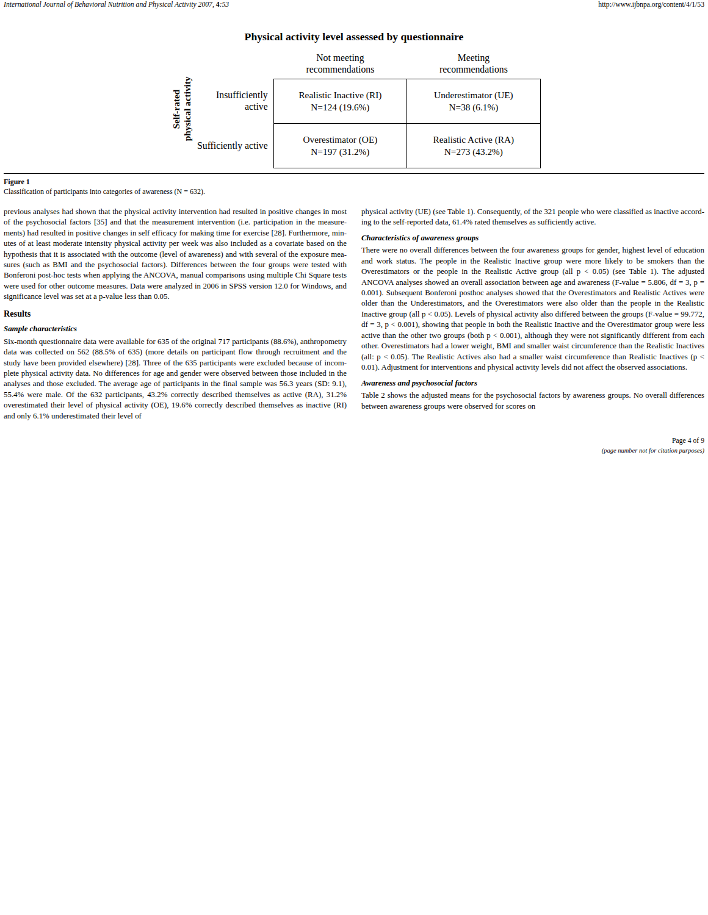International Journal of Behavioral Nutrition and Physical Activity 2007, 4:53
http://www.ijbnpa.org/content/4/1/53
Physical activity level assessed by questionnaire
Self-rated
physical activity
| | Not meeting recommendations | Meeting recommendations |
| Insufficiently active | Realistic Inactive (RI) N=124 (19.6%) | Underestimator (UE) N=38 (6.1%) |
| Sufficiently active | Overestimator (OE) N=197 (31.2%) | Realistic Active (RA) N=273 (43.2%) |
Figure 1
Classification of participants into categories of awareness (N = 632).
previous analyses had shown that the physical activity intervention had resulted in positive changes in most of the psychosocial factors [35] and that the measurement intervention (i.e. participation in the measurements) had resulted in positive changes in self efficacy for making time for exercise [28]. Furthermore, minutes of at least moderate intensity physical activity per week was also included as a covariate based on the hypothesis that it is associated with the outcome (level of awareness) and with several of the exposure measures (such as BMI and the psychosocial factors). Differences between the four groups were tested with Bonferoni post-hoc tests when applying the ANCOVA, manual comparisons using multiple Chi Square tests were used for other outcome measures. Data were analyzed in 2006 in SPSS version 12.0 for Windows, and significance level was set at a p-value less than 0.05.
Results
Sample characteristics
Six-month questionnaire data were available for 635 of the original 717 participants (88.6%), anthropometry data was collected on 562 (88.5% of 635) (more details on participant flow through recruitment and the study have been provided elsewhere) [28]. Three of the 635 participants were excluded because of incomplete physical activity data. No differences for age and gender were observed between those included in the analyses and those excluded. The average age of participants in the final sample was 56.3 years (SD: 9.1), 55.4% were male. Of the 632 participants, 43.2% correctly described themselves as active (RA), 31.2% overestimated their level of physical activity (OE), 19.6% correctly described themselves as inactive (RI) and only 6.1% underestimated their level of
physical activity (UE) (see Table 1). Consequently, of the 321 people who were classified as inactive according to the self-reported data, 61.4% rated themselves as sufficiently active.
Characteristics of awareness groups
There were no overall differences between the four awareness groups for gender, highest level of education and work status. The people in the Realistic Inactive group were more likely to be smokers than the Overestimators or the people in the Realistic Active group (all p < 0.05) (see Table 1). The adjusted ANCOVA analyses showed an overall association between age and awareness (F-value = 5.806, df = 3, p = 0.001). Subsequent Bonferoni posthoc analyses showed that the Overestimators and Realistic Actives were older than the Underestimators, and the Overestimators were also older than the people in the Realistic Inactive group (all p < 0.05). Levels of physical activity also differed between the groups (F-value = 99.772, df = 3, p < 0.001), showing that people in both the Realistic Inactive and the Overestimator group were less active than the other two groups (both p < 0.001), although they were not significantly different from each other. Overestimators had a lower weight, BMI and smaller waist circumference than the Realistic Inactives (all: p < 0.05). The Realistic Actives also had a smaller waist circumference than Realistic Inactives (p < 0.01). Adjustment for interventions and physical activity levels did not affect the observed associations.
Awareness and psychosocial factors
Table 2 shows the adjusted means for the psychosocial factors by awareness groups. No overall differences between awareness groups were observed for scores on
Page 4 of 9
(page number not for citation purposes)